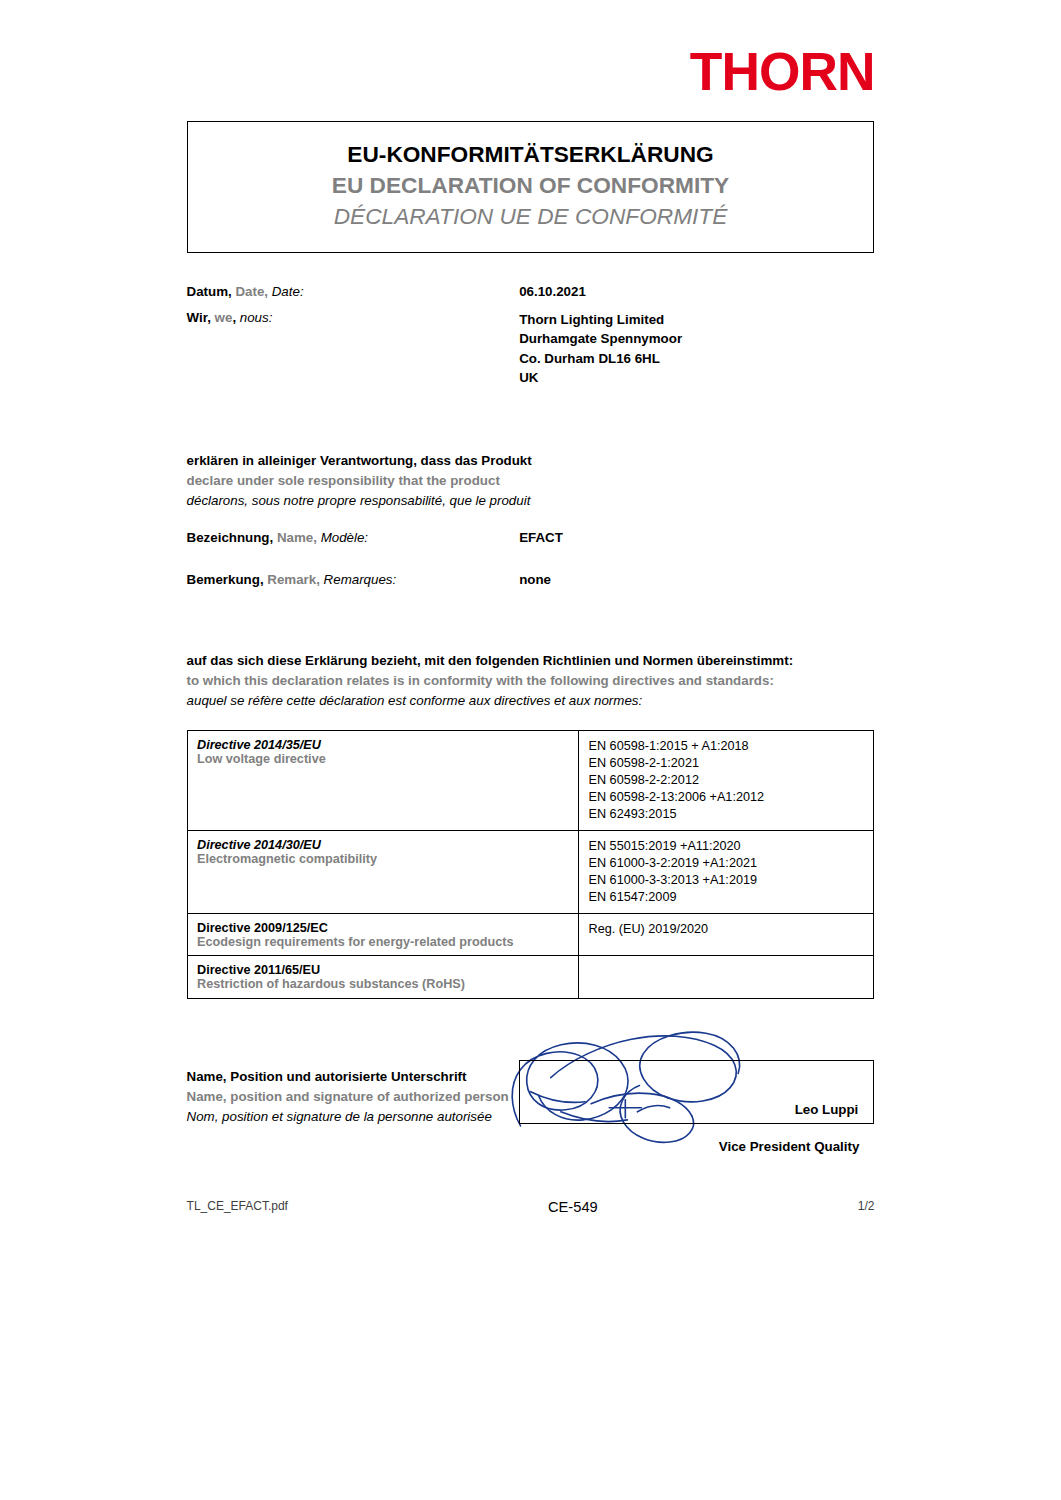THORN
EU-KONFORMITÄTSERKLÄRUNG
EU DECLARATION OF CONFORMITY
DÉCLARATION UE DE CONFORMITÉ
Datum, Date, Date:
06.10.2021
Wir, we, nous:
Thorn Lighting Limited
Durhamgate Spennymoor
Co. Durham DL16 6HL
UK
erklären in alleiniger Verantwortung, dass das Produkt
declare under sole responsibility that the product
déclarons, sous notre propre responsabilité, que le produit
Bezeichnung, Name, Modèle:
EFACT
Bemerkung, Remark, Remarques:
none
auf das sich diese Erklärung bezieht, mit den folgenden Richtlinien und Normen übereinstimmt:
to which this declaration relates is in conformity with the following directives and standards:
auquel se réfère cette déclaration est conforme aux directives et aux normes:
| Directive 2014/35/EU Low voltage directive | EN 60598-1:2015 + A1:2018 EN 60598-2-1:2021 EN 60598-2-2:2012 EN 60598-2-13:2006 +A1:2012 EN 62493:2015 |
| Directive 2014/30/EU Electromagnetic compatibility | EN 55015:2019 +A11:2020 EN 61000-3-2:2019 +A1:2021 EN 61000-3-3:2013 +A1:2019 EN 61547:2009 |
| Directive 2009/125/EC Ecodesign requirements for energy-related products | Reg. (EU) 2019/2020 |
| Directive 2011/65/EU Restriction of hazardous substances (RoHS) | |
Name, Position und autorisierte Unterschrift
Name, position and signature of authorized person
Nom, position et signature de la personne autorisée
Leo Luppi
Vice President Quality
TL_CE_EFACT.pdf
CE-549
1/2